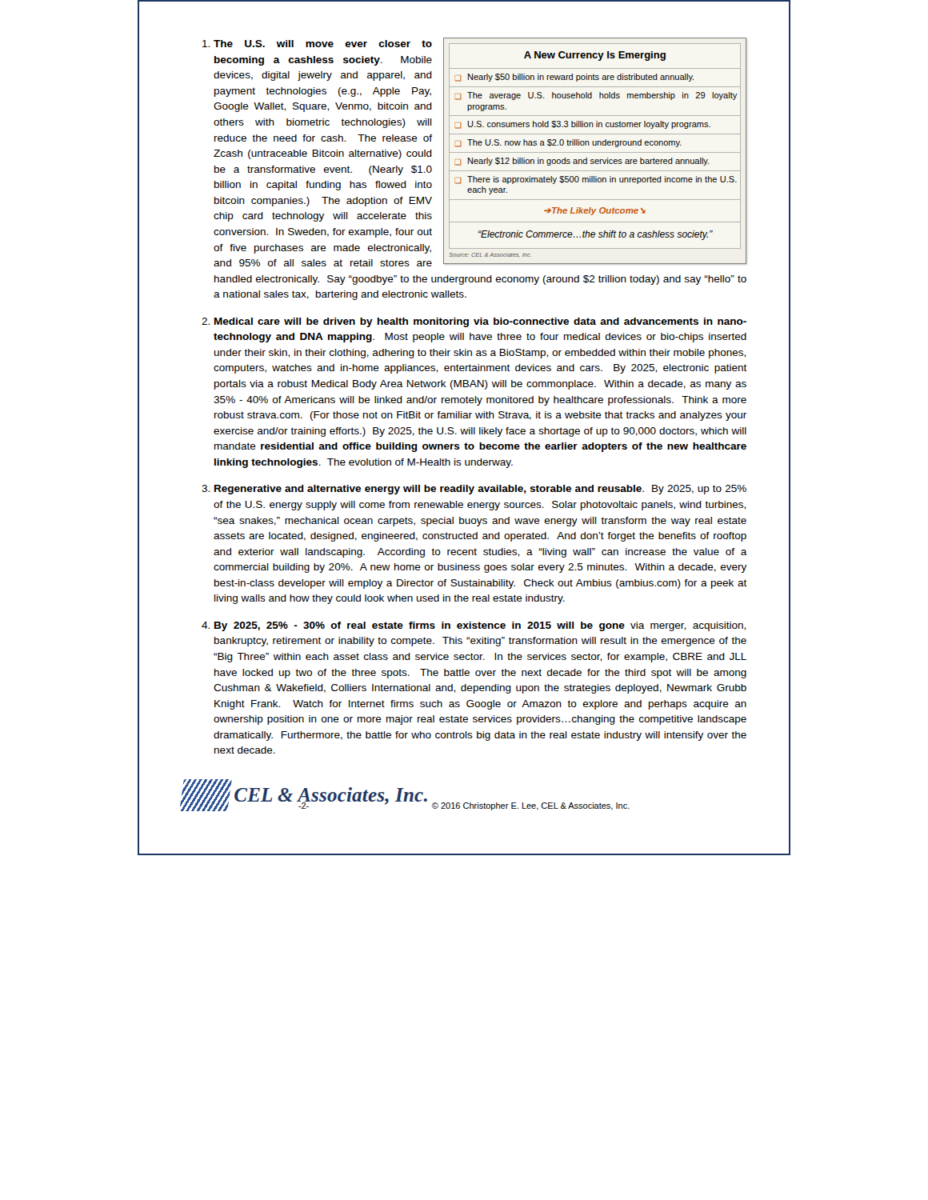| A New Currency Is Emerging |
| ❑ | Nearly $50 billion in reward points are distributed annually. |
| ❑ | The average U.S. household holds membership in 29 loyalty programs. |
| ❑ | U.S. consumers hold $3.3 billion in customer loyalty programs. |
| ❑ | The U.S. now has a $2.0 trillion underground economy. |
| ❑ | Nearly $12 billion in goods and services are bartered annually. |
| ❑ | There is approximately $500 million in unreported income in the U.S. each year. |
| ➔ The Likely Outcome ➘ |
| “Electronic Commerce…the shift to a cashless society.” |
Source: CEL & Associates, Inc.
The U.S. will move ever closer to becoming a cashless society. Mobile devices, digital jewelry and apparel, and payment technologies (e.g., Apple Pay, Google Wallet, Square, Venmo, bitcoin and others with biometric technologies) will reduce the need for cash. The release of Zcash (untraceable Bitcoin alternative) could be a transformative event. (Nearly $1.0 billion in capital funding has flowed into bitcoin companies.) The adoption of EMV chip card technology will accelerate this conversion. In Sweden, for example, four out of five purchases are made electronically, and 95% of all sales at retail stores are handled electronically. Say “goodbye” to the underground economy (around $2 trillion today) and say “hello” to a national sales tax, bartering and electronic wallets.
Medical care will be driven by health monitoring via bio-connective data and advancements in nano-technology and DNA mapping. Most people will have three to four medical devices or bio-chips inserted under their skin, in their clothing, adhering to their skin as a BioStamp, or embedded within their mobile phones, computers, watches and in-home appliances, entertainment devices and cars. By 2025, electronic patient portals via a robust Medical Body Area Network (MBAN) will be commonplace. Within a decade, as many as 35% - 40% of Americans will be linked and/or remotely monitored by healthcare professionals. Think a more robust strava.com. (For those not on FitBit or familiar with Strava, it is a website that tracks and analyzes your exercise and/or training efforts.) By 2025, the U.S. will likely face a shortage of up to 90,000 doctors, which will mandate residential and office building owners to become the earlier adopters of the new healthcare linking technologies. The evolution of M-Health is underway.
Regenerative and alternative energy will be readily available, storable and reusable. By 2025, up to 25% of the U.S. energy supply will come from renewable energy sources. Solar photovoltaic panels, wind turbines, “sea snakes,” mechanical ocean carpets, special buoys and wave energy will transform the way real estate assets are located, designed, engineered, constructed and operated. And don’t forget the benefits of rooftop and exterior wall landscaping. According to recent studies, a “living wall” can increase the value of a commercial building by 20%. A new home or business goes solar every 2.5 minutes. Within a decade, every best-in-class developer will employ a Director of Sustainability. Check out Ambius (ambius.com) for a peek at living walls and how they could look when used in the real estate industry.
By 2025, 25% - 30% of real estate firms in existence in 2015 will be gone via merger, acquisition, bankruptcy, retirement or inability to compete. This “exiting” transformation will result in the emergence of the “Big Three” within each asset class and service sector. In the services sector, for example, CBRE and JLL have locked up two of the three spots. The battle over the next decade for the third spot will be among Cushman & Wakefield, Colliers International and, depending upon the strategies deployed, Newmark Grubb Knight Frank. Watch for Internet firms such as Google or Amazon to explore and perhaps acquire an ownership position in one or more major real estate services providers…changing the competitive landscape dramatically. Furthermore, the battle for who controls big data in the real estate industry will intensify over the next decade.
CEL & Associates, Inc.
-2-© 2016 Christopher E. Lee, CEL & Associates, Inc.